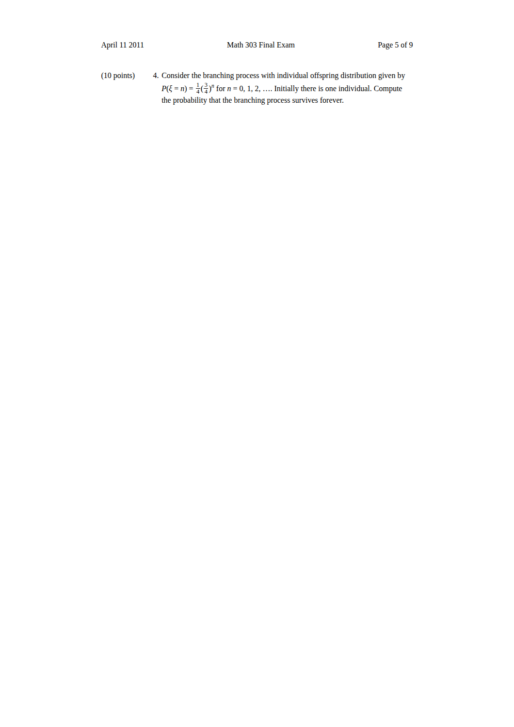April 11 2011
Math 303 Final Exam
Page 5 of 9
(10 points)
4.
Consider the branching process with individual offspring distribution given by
P(ξ = n) = 14(34)n for n = 0, 1, 2, …. Initially there is one individual. Compute the probability that the branching process survives forever.